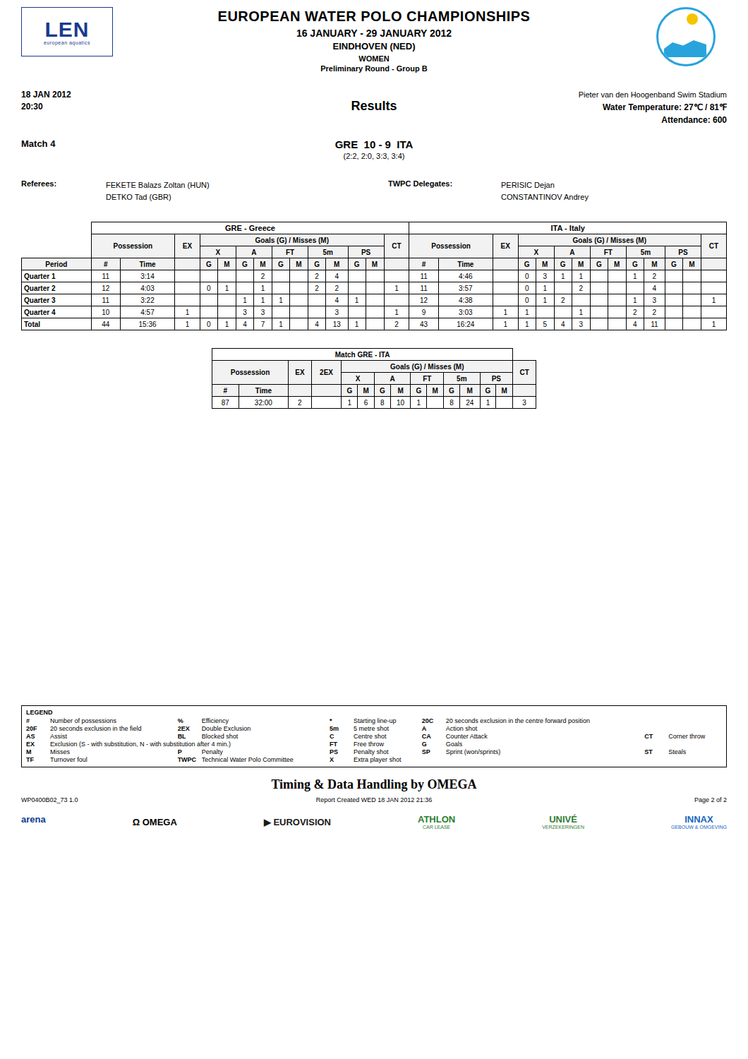LEN
european aquatics
EUROPEAN WATER POLO CHAMPIONSHIPS
16 JANUARY - 29 JANUARY 2012
EINDHOVEN (NED)
WOMEN
Preliminary Round - Group B
18 JAN 2012
20:30
Results
Pieter van den Hoogenband Swim Stadium
Water Temperature: 27℃ / 81℉
Attendance: 600
Match 4
GRE 10 - 9 ITA
(2:2, 2:0, 3:3, 3:4)
Referees:
FEKETE Balazs Zoltan (HUN)
DETKO Tad (GBR)
TWPC Delegates:
PERISIC Dejan
CONSTANTINOV Andrey
| | GRE - Greece | ITA - Italy |
| Possession | EX | Goals (G) / Misses (M) | CT | Possession | EX | Goals (G) / Misses (M) | CT |
| X | A | FT | 5m | PS | X | A | FT | 5m | PS |
| Period | # | Time | | G | M | G | M | G | M | G | M | G | M | | # | Time | | G | M | G | M | G | M | G | M | G | M | |
| Quarter 1 | 11 | 3:14 | | | | | 2 | | | 2 | 4 | | | | 11 | 4:46 | | 0 | 3 | 1 | 1 | | | 1 | 2 | | | |
| Quarter 2 | 12 | 4:03 | | 0 | 1 | | 1 | | | 2 | 2 | | | 1 | 11 | 3:57 | | 0 | 1 | | 2 | | | | 4 | | | |
| Quarter 3 | 11 | 3:22 | | | | 1 | 1 | 1 | | | 4 | 1 | | | 12 | 4:38 | | 0 | 1 | 2 | | | | 1 | 3 | | | 1 |
| Quarter 4 | 10 | 4:57 | 1 | | | 3 | 3 | | | | 3 | | | 1 | 9 | 3:03 | 1 | 1 | | | 1 | | | 2 | 2 | | | |
| Total | 44 | 15:36 | 1 | 0 | 1 | 4 | 7 | 1 | | 4 | 13 | 1 | | 2 | 43 | 16:24 | 1 | 1 | 5 | 4 | 3 | | | 4 | 11 | | | 1 |
| Match GRE - ITA |
| Possession | EX | 2EX | Goals (G) / Misses (M) | CT |
| X | A | FT | 5m | PS |
| # | Time | | | G | M | G | M | G | M | G | M | G | M | |
| 87 | 32:00 | 2 | | 1 | 6 | 8 | 10 | 1 | | 8 | 24 | 1 | | 3 |
LEGEND
| # | Number of possessions | % | Efficiency | * | Starting line-up | 20C | 20 seconds exclusion in the centre forward position |
| 20F | 20 seconds exclusion in the field | 2EX | Double Exclusion | 5m | 5 metre shot | A | Action shot |
| AS | Assist | BL | Blocked shot | C | Centre shot | CA | Counter Attack | CT | Corner throw |
| EX | Exclusion (S - with substitution, N - with substitution after 4 min.) | FT | Free throw | G | Goals |
| M | Misses | P | Penalty | PS | Penalty shot | SP | Sprint (won/sprints) | ST | Steals |
| TF | Turnover foul | TWPC | Technical Water Polo Committee | X | Extra player shot |
Timing & Data Handling by OMEGA
WP0400B02_73 1.0
Report Created WED 18 JAN 2012 21:36
Page 2 of 2
arena
Ω OMEGA
▶ EUROVISION
ATHLONCAR LEASE
UNIVÉVERZEKERINGEN
INNAXGEBOUW & OMGEVING